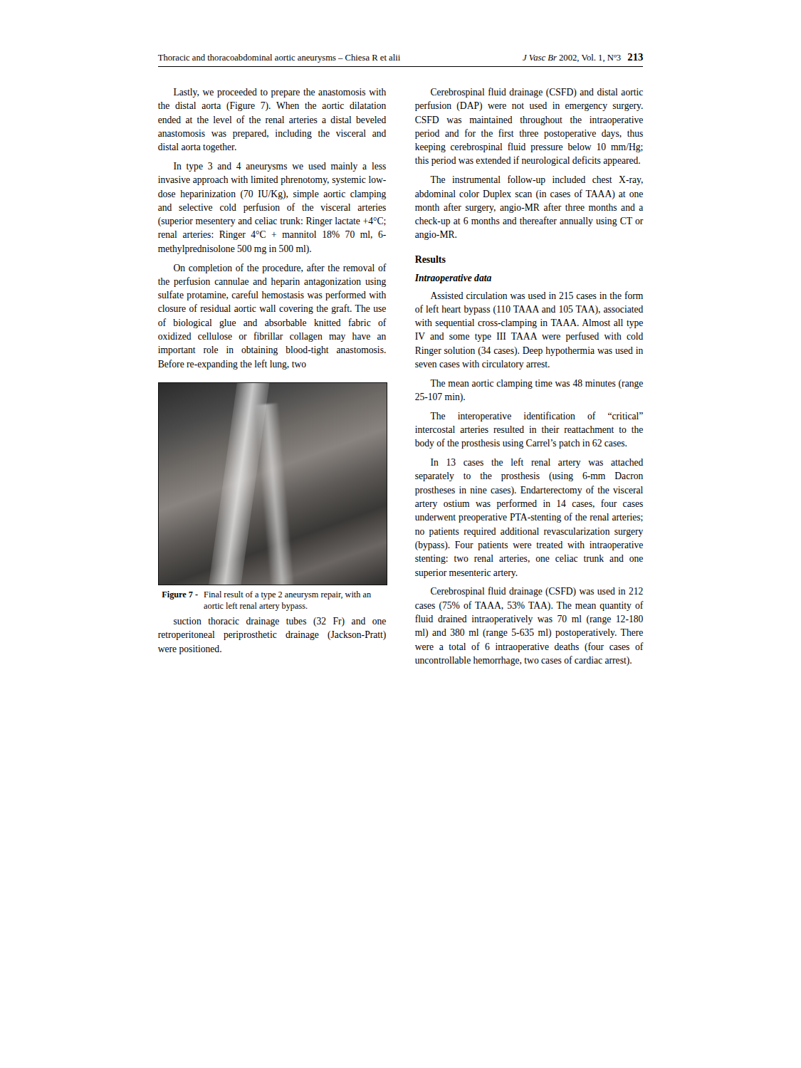Thoracic and thoracoabdominal aortic aneurysms – Chiesa R et alii
J Vasc Br 2002, Vol. 1, Nº3 213
Lastly, we proceeded to prepare the anastomosis with the distal aorta (Figure 7). When the aortic dilatation ended at the level of the renal arteries a distal beveled anastomosis was prepared, including the visceral and distal aorta together.
In type 3 and 4 aneurysms we used mainly a less invasive approach with limited phrenotomy, systemic low-dose heparinization (70 IU/Kg), simple aortic clamping and selective cold perfusion of the visceral arteries (superior mesentery and celiac trunk: Ringer lactate +4°C; renal arteries: Ringer 4°C + mannitol 18% 70 ml, 6-methylprednisolone 500 mg in 500 ml).
On completion of the procedure, after the removal of the perfusion cannulae and heparin antagonization using sulfate protamine, careful hemostasis was performed with closure of residual aortic wall covering the graft. The use of biological glue and absorbable knitted fabric of oxidized cellulose or fibrillar collagen may have an important role in obtaining blood-tight anastomosis. Before re-expanding the left lung, two
Figure 7 - Final result of a type 2 aneurysm repair, with an aortic left renal artery bypass.
suction thoracic drainage tubes (32 Fr) and one retroperitoneal periprosthetic drainage (Jackson-Pratt) were positioned.
Cerebrospinal fluid drainage (CSFD) and distal aortic perfusion (DAP) were not used in emergency surgery. CSFD was maintained throughout the intraoperative period and for the first three postoperative days, thus keeping cerebrospinal fluid pressure below 10 mm/Hg; this period was extended if neurological deficits appeared.
The instrumental follow-up included chest X-ray, abdominal color Duplex scan (in cases of TAAA) at one month after surgery, angio-MR after three months and a check-up at 6 months and thereafter annually using CT or angio-MR.
Results
Intraoperative data
Assisted circulation was used in 215 cases in the form of left heart bypass (110 TAAA and 105 TAA), associated with sequential cross-clamping in TAAA. Almost all type IV and some type III TAAA were perfused with cold Ringer solution (34 cases). Deep hypothermia was used in seven cases with circulatory arrest.
The mean aortic clamping time was 48 minutes (range 25-107 min).
The interoperative identification of “critical” intercostal arteries resulted in their reattachment to the body of the prosthesis using Carrel’s patch in 62 cases.
In 13 cases the left renal artery was attached separately to the prosthesis (using 6-mm Dacron prostheses in nine cases). Endarterectomy of the visceral artery ostium was performed in 14 cases, four cases underwent preoperative PTA-stenting of the renal arteries; no patients required additional revascularization surgery (bypass). Four patients were treated with intraoperative stenting: two renal arteries, one celiac trunk and one superior mesenteric artery.
Cerebrospinal fluid drainage (CSFD) was used in 212 cases (75% of TAAA, 53% TAA). The mean quantity of fluid drained intraoperatively was 70 ml (range 12-180 ml) and 380 ml (range 5-635 ml) postoperatively. There were a total of 6 intraoperative deaths (four cases of uncontrollable hemorrhage, two cases of cardiac arrest).